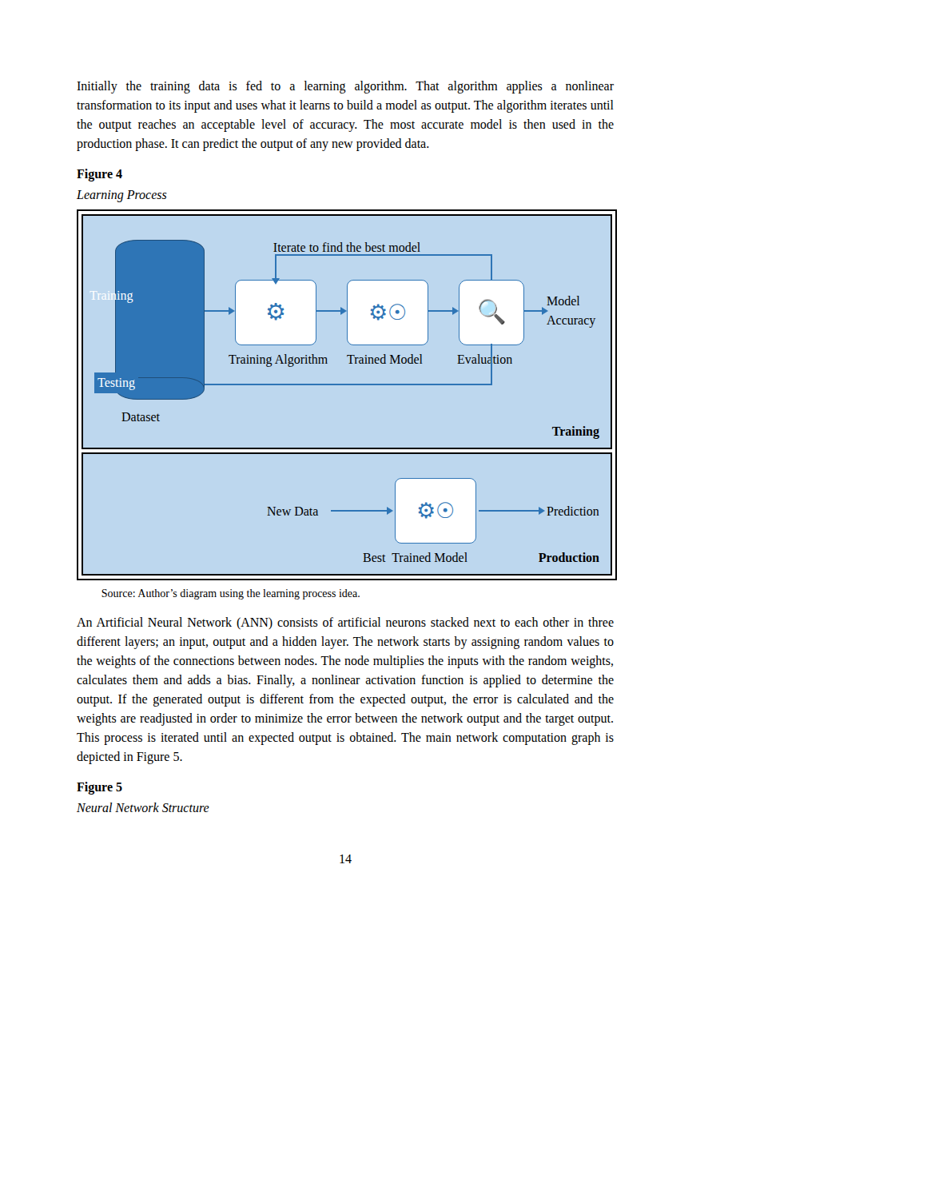Initially the training data is fed to a learning algorithm. That algorithm applies a nonlinear transformation to its input and uses what it learns to build a model as output. The algorithm iterates until the output reaches an acceptable level of accuracy. The most accurate model is then used in the production phase. It can predict the output of any new provided data.
Figure 4
Learning Process
Iterate to find the best model
Training
Testing
Dataset
⚙
⚙☉
🔍
Training Algorithm
Trained Model
Evaluation
Model Accuracy
Training
New Data
⚙☉
Best Trained Model
Prediction
Production
Source: Author’s diagram using the learning process idea.
An Artificial Neural Network (ANN) consists of artificial neurons stacked next to each other in three different layers; an input, output and a hidden layer. The network starts by assigning random values to the weights of the connections between nodes. The node multiplies the inputs with the random weights, calculates them and adds a bias. Finally, a nonlinear activation function is applied to determine the output. If the generated output is different from the expected output, the error is calculated and the weights are readjusted in order to minimize the error between the network output and the target output. This process is iterated until an expected output is obtained. The main network computation graph is depicted in Figure 5.
Figure 5
Neural Network Structure
14